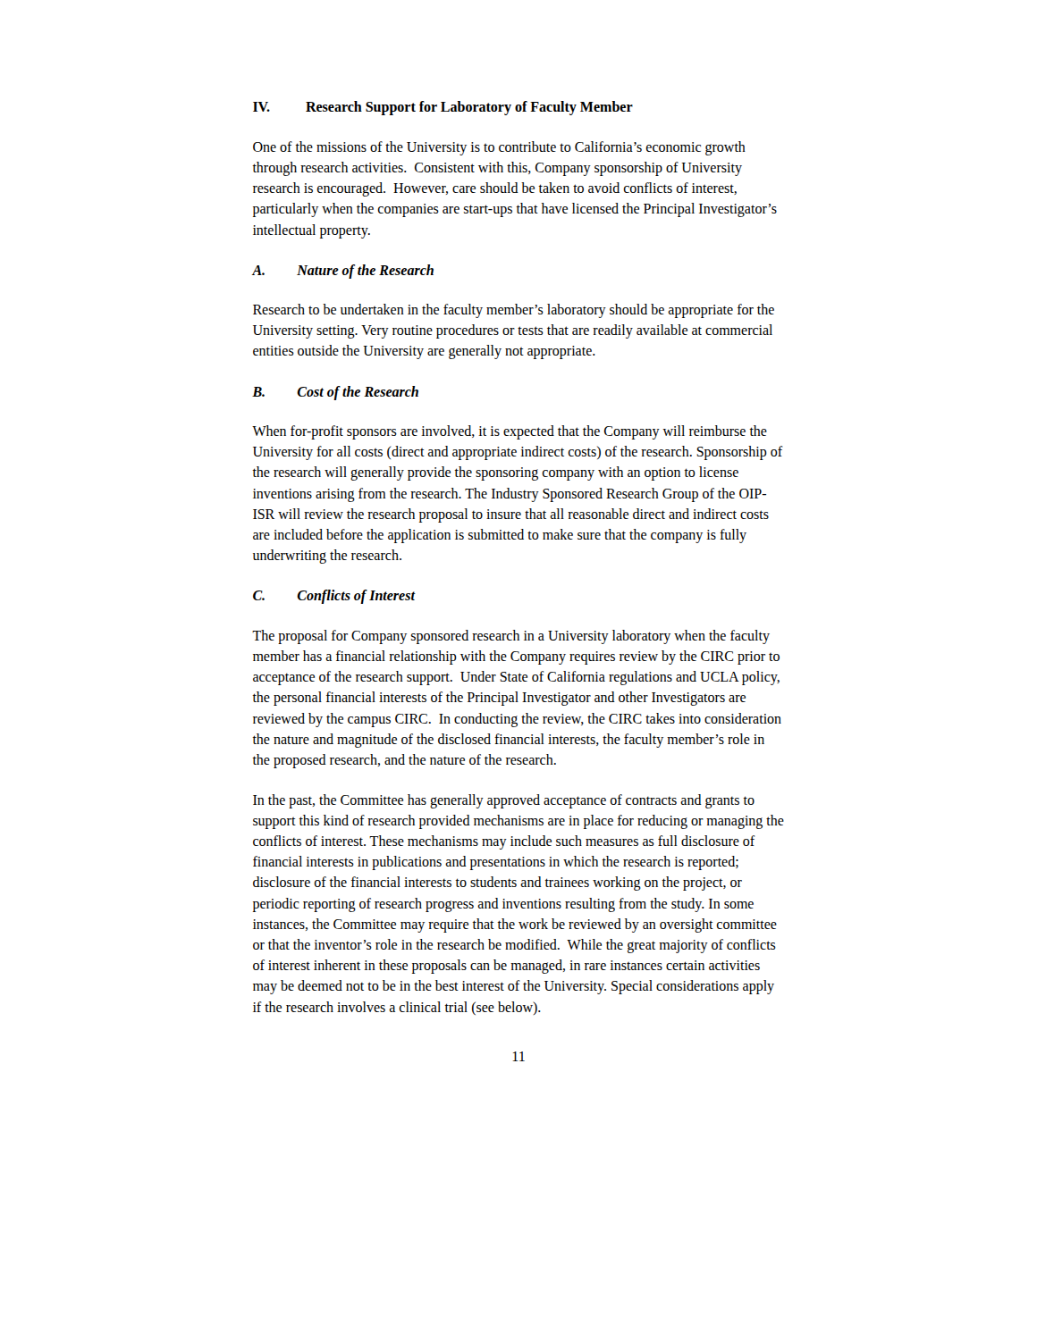IV. Research Support for Laboratory of Faculty Member
One of the missions of the University is to contribute to California’s economic growth through research activities. Consistent with this, Company sponsorship of University research is encouraged. However, care should be taken to avoid conflicts of interest, particularly when the companies are start-ups that have licensed the Principal Investigator’s intellectual property.
A. Nature of the Research
Research to be undertaken in the faculty member’s laboratory should be appropriate for the University setting. Very routine procedures or tests that are readily available at commercial entities outside the University are generally not appropriate.
B. Cost of the Research
When for-profit sponsors are involved, it is expected that the Company will reimburse the University for all costs (direct and appropriate indirect costs) of the research. Sponsorship of the research will generally provide the sponsoring company with an option to license inventions arising from the research. The Industry Sponsored Research Group of the OIP-ISR will review the research proposal to insure that all reasonable direct and indirect costs are included before the application is submitted to make sure that the company is fully underwriting the research.
C. Conflicts of Interest
The proposal for Company sponsored research in a University laboratory when the faculty member has a financial relationship with the Company requires review by the CIRC prior to acceptance of the research support. Under State of California regulations and UCLA policy, the personal financial interests of the Principal Investigator and other Investigators are reviewed by the campus CIRC. In conducting the review, the CIRC takes into consideration the nature and magnitude of the disclosed financial interests, the faculty member’s role in the proposed research, and the nature of the research.
In the past, the Committee has generally approved acceptance of contracts and grants to support this kind of research provided mechanisms are in place for reducing or managing the conflicts of interest. These mechanisms may include such measures as full disclosure of financial interests in publications and presentations in which the research is reported; disclosure of the financial interests to students and trainees working on the project, or periodic reporting of research progress and inventions resulting from the study. In some instances, the Committee may require that the work be reviewed by an oversight committee or that the inventor’s role in the research be modified. While the great majority of conflicts of interest inherent in these proposals can be managed, in rare instances certain activities may be deemed not to be in the best interest of the University. Special considerations apply if the research involves a clinical trial (see below).
11